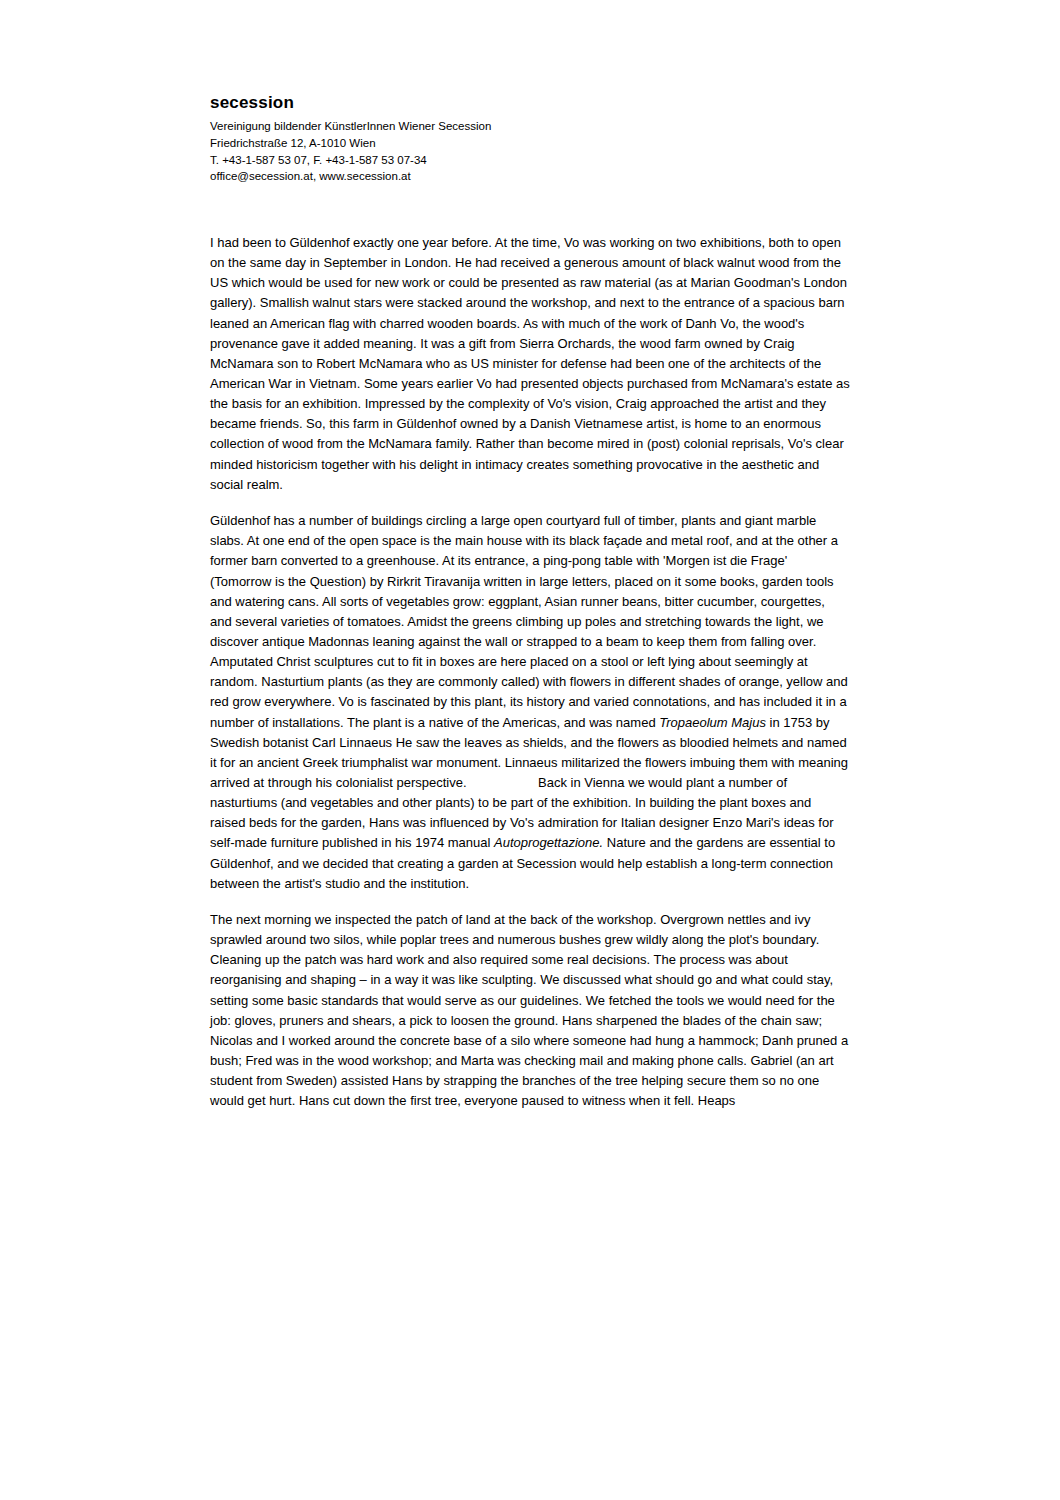secession
Vereinigung bildender KünstlerInnen Wiener Secession
Friedrichstraße 12, A-1010 Wien
T. +43-1-587 53 07, F. +43-1-587 53 07-34
office@secession.at, www.secession.at
I had been to Güldenhof exactly one year before. At the time, Vo was working on two exhibitions, both to open on the same day in September in London. He had received a generous amount of black walnut wood from the US which would be used for new work or could be presented as raw material (as at Marian Goodman's London gallery). Smallish walnut stars were stacked around the workshop, and next to the entrance of a spacious barn leaned an American flag with charred wooden boards. As with much of the work of Danh Vo, the wood's provenance gave it added meaning. It was a gift from Sierra Orchards, the wood farm owned by Craig McNamara son to Robert McNamara who as US minister for defense had been one of the architects of the American War in Vietnam. Some years earlier Vo had presented objects purchased from McNamara's estate as the basis for an exhibition. Impressed by the complexity of Vo's vision, Craig approached the artist and they became friends. So, this farm in Güldenhof owned by a Danish Vietnamese artist, is home to an enormous collection of wood from the McNamara family. Rather than become mired in (post) colonial reprisals, Vo's clear minded historicism together with his delight in intimacy creates something provocative in the aesthetic and social realm.
Güldenhof has a number of buildings circling a large open courtyard full of timber, plants and giant marble slabs. At one end of the open space is the main house with its black façade and metal roof, and at the other a former barn converted to a greenhouse. At its entrance, a ping-pong table with 'Morgen ist die Frage' (Tomorrow is the Question) by Rirkrit Tiravanija written in large letters, placed on it some books, garden tools and watering cans. All sorts of vegetables grow: eggplant, Asian runner beans, bitter cucumber, courgettes, and several varieties of tomatoes. Amidst the greens climbing up poles and stretching towards the light, we discover antique Madonnas leaning against the wall or strapped to a beam to keep them from falling over. Amputated Christ sculptures cut to fit in boxes are here placed on a stool or left lying about seemingly at random. Nasturtium plants (as they are commonly called) with flowers in different shades of orange, yellow and red grow everywhere. Vo is fascinated by this plant, its history and varied connotations, and has included it in a number of installations. The plant is a native of the Americas, and was named Tropaeolum Majus in 1753 by Swedish botanist Carl Linnaeus He saw the leaves as shields, and the flowers as bloodied helmets and named it for an ancient Greek triumphalist war monument. Linnaeus militarized the flowers imbuing them with meaning arrived at through his colonialist perspective. Back in Vienna we would plant a number of nasturtiums (and vegetables and other plants) to be part of the exhibition. In building the plant boxes and raised beds for the garden, Hans was influenced by Vo's admiration for Italian designer Enzo Mari's ideas for self-made furniture published in his 1974 manual Autoprogettazione. Nature and the gardens are essential to Güldenhof, and we decided that creating a garden at Secession would help establish a long-term connection between the artist's studio and the institution.
The next morning we inspected the patch of land at the back of the workshop. Overgrown nettles and ivy sprawled around two silos, while poplar trees and numerous bushes grew wildly along the plot's boundary. Cleaning up the patch was hard work and also required some real decisions. The process was about reorganising and shaping – in a way it was like sculpting. We discussed what should go and what could stay, setting some basic standards that would serve as our guidelines. We fetched the tools we would need for the job: gloves, pruners and shears, a pick to loosen the ground. Hans sharpened the blades of the chain saw; Nicolas and I worked around the concrete base of a silo where someone had hung a hammock; Danh pruned a bush; Fred was in the wood workshop; and Marta was checking mail and making phone calls. Gabriel (an art student from Sweden) assisted Hans by strapping the branches of the tree helping secure them so no one would get hurt. Hans cut down the first tree, everyone paused to witness when it fell. Heaps